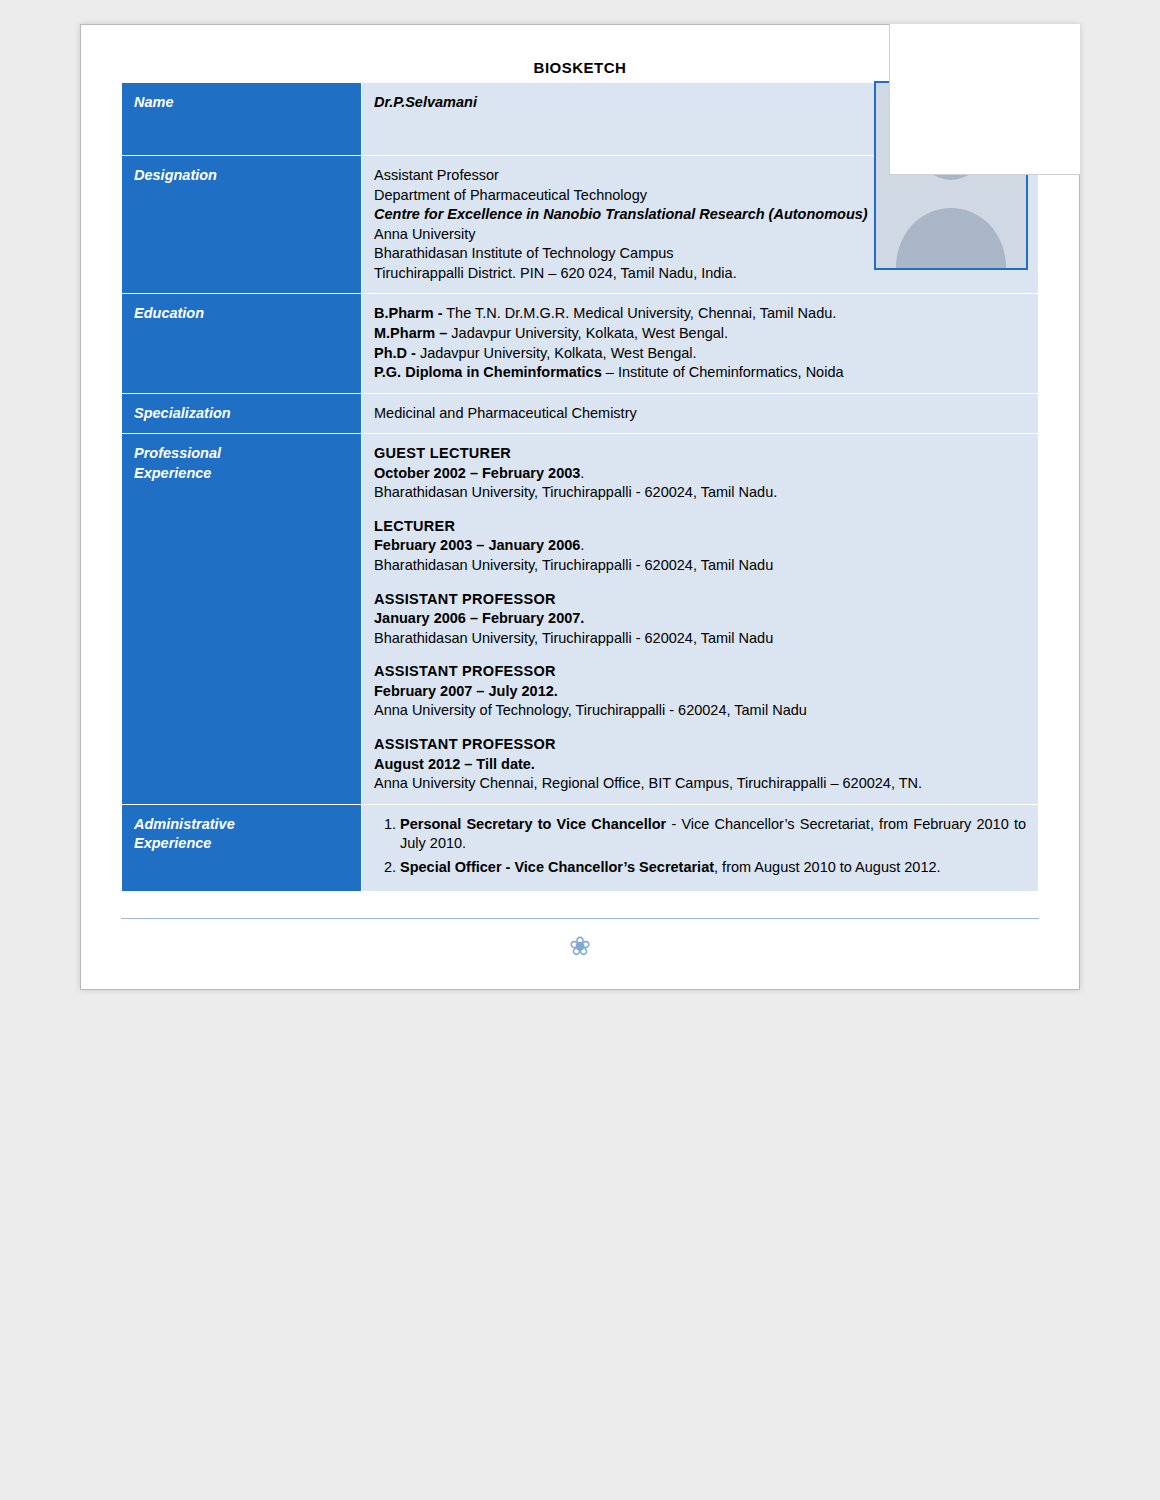BIOSKETCH
| Name | Dr.P.Selvamani |
| Designation | Assistant Professor Department of Pharmaceutical Technology Centre for Excellence in Nanobio Translational Research (Autonomous) Anna University Bharathidasan Institute of Technology Campus Tiruchirappalli District. PIN – 620 024, Tamil Nadu, India. |
| Education | B.Pharm - The T.N. Dr.M.G.R. Medical University, Chennai, Tamil Nadu. M.Pharm – Jadavpur University, Kolkata, West Bengal. Ph.D - Jadavpur University, Kolkata, West Bengal. P.G. Diploma in Cheminformatics – Institute of Cheminformatics, Noida |
| Specialization | Medicinal and Pharmaceutical Chemistry |
| Professional Experience | GUEST LECTURER October 2002 – February 2003 . Bharathidasan University, Tiruchirappalli - 620024, Tamil Nadu. LECTURER February 2003 – January 2006 . Bharathidasan University, Tiruchirappalli - 620024, Tamil Nadu ASSISTANT PROFESSOR January 2006 – February 2007. Bharathidasan University, Tiruchirappalli - 620024, Tamil Nadu ASSISTANT PROFESSOR February 2007 – July 2012. Anna University of Technology, Tiruchirappalli - 620024, Tamil Nadu ASSISTANT PROFESSOR August 2012 – Till date. Anna University Chennai, Regional Office, BIT Campus, Tiruchirappalli – 620024, TN. |
| Administrative Experience | Personal Secretary to Vice Chancellor - Vice Chancellor’s Secretariat, from February 2010 to July 2010. Special Officer - Vice Chancellor’s Secretariat , from August 2010 to August 2012. |
❀